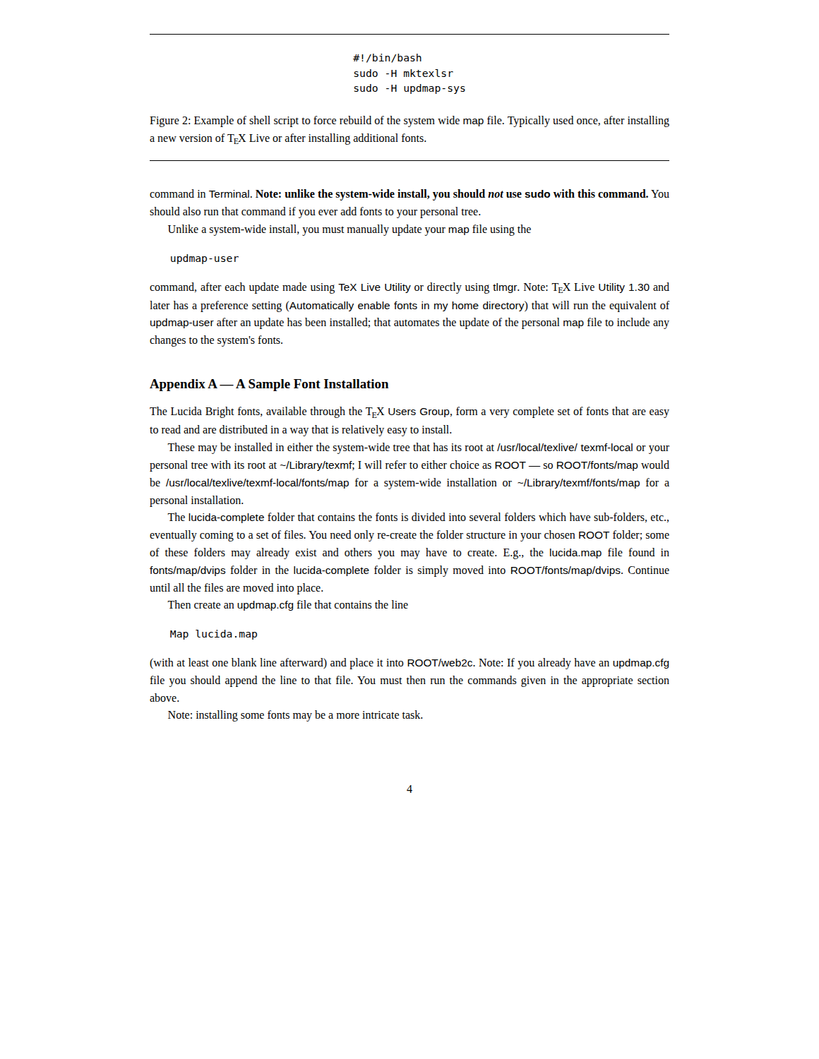#!/bin/bash
sudo -H mktexlsr
sudo -H updmap-sys
Figure 2: Example of shell script to force rebuild of the system wide map file. Typically used once, after installing a new version of TEX Live or after installing additional fonts.
command in Terminal. Note: unlike the system-wide install, you should not use sudo with this command. You should also run that command if you ever add fonts to your personal tree.
Unlike a system-wide install, you must manually update your map file using the
updmap-user
command, after each update made using TeX Live Utility or directly using tlmgr. Note: TEX Live Utility 1.30 and later has a preference setting (Automatically enable fonts in my home directory) that will run the equivalent of updmap-user after an update has been installed; that automates the update of the personal map file to include any changes to the system's fonts.
Appendix A — A Sample Font Installation
The Lucida Bright fonts, available through the TEX Users Group, form a very complete set of fonts that are easy to read and are distributed in a way that is relatively easy to install.
These may be installed in either the system-wide tree that has its root at /usr/local/texlive/ texmf-local or your personal tree with its root at ~/Library/texmf; I will refer to either choice as ROOT — so ROOT/fonts/map would be /usr/local/texlive/texmf-local/fonts/map for a system-wide installation or ~/Library/texmf/fonts/map for a personal installation.
The lucida-complete folder that contains the fonts is divided into several folders which have sub-folders, etc., eventually coming to a set of files. You need only re-create the folder structure in your chosen ROOT folder; some of these folders may already exist and others you may have to create. E.g., the lucida.map file found in fonts/map/dvips folder in the lucida-complete folder is simply moved into ROOT/fonts/map/dvips. Continue until all the files are moved into place.
Then create an updmap.cfg file that contains the line
Map lucida.map
(with at least one blank line afterward) and place it into ROOT/web2c. Note: If you already have an updmap.cfg file you should append the line to that file. You must then run the commands given in the appropriate section above.
Note: installing some fonts may be a more intricate task.
4